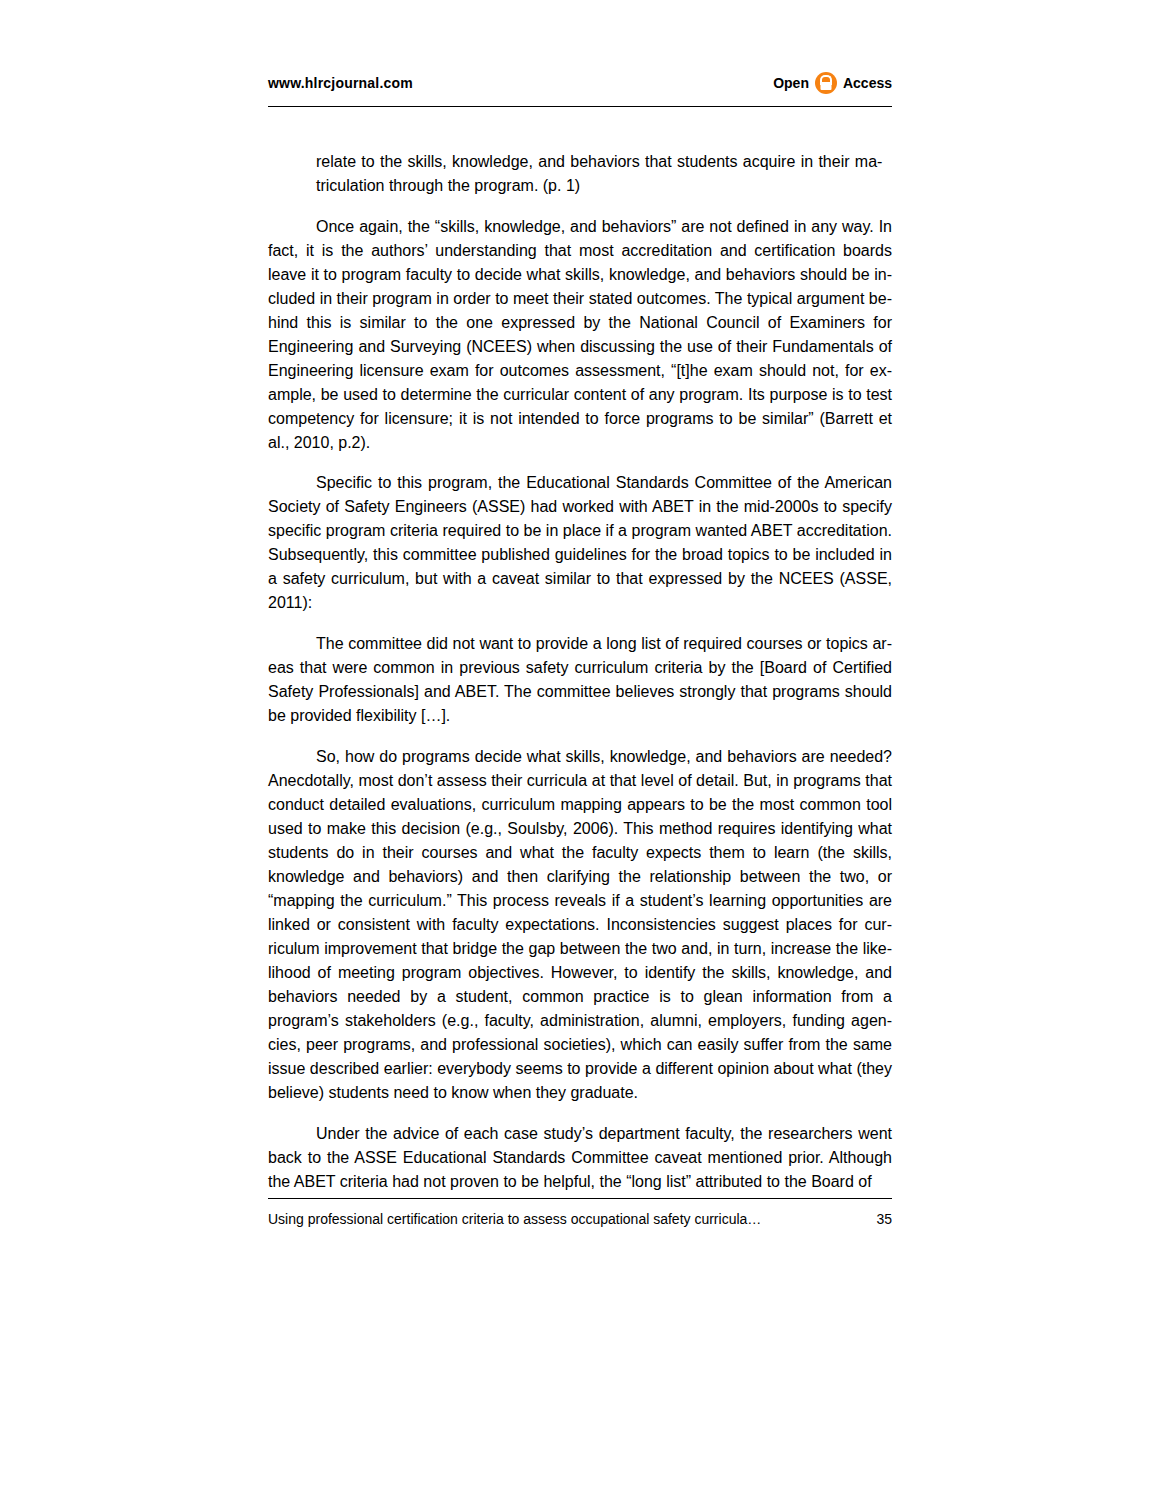www.hlrcjournal.com
Open Access
relate to the skills, knowledge, and behaviors that students acquire in their matriculation through the program. (p. 1)
Once again, the “skills, knowledge, and behaviors” are not defined in any way. In fact, it is the authors’ understanding that most accreditation and certification boards leave it to program faculty to decide what skills, knowledge, and behaviors should be included in their program in order to meet their stated outcomes. The typical argument behind this is similar to the one expressed by the National Council of Examiners for Engineering and Surveying (NCEES) when discussing the use of their Fundamentals of Engineering licensure exam for outcomes assessment, “[t]he exam should not, for example, be used to determine the curricular content of any program. Its purpose is to test competency for licensure; it is not intended to force programs to be similar” (Barrett et al., 2010, p.2).
Specific to this program, the Educational Standards Committee of the American Society of Safety Engineers (ASSE) had worked with ABET in the mid-2000s to specify specific program criteria required to be in place if a program wanted ABET accreditation. Subsequently, this committee published guidelines for the broad topics to be included in a safety curriculum, but with a caveat similar to that expressed by the NCEES (ASSE, 2011):
The committee did not want to provide a long list of required courses or topics areas that were common in previous safety curriculum criteria by the [Board of Certified Safety Professionals] and ABET. The committee believes strongly that programs should be provided flexibility […].
So, how do programs decide what skills, knowledge, and behaviors are needed? Anecdotally, most don’t assess their curricula at that level of detail. But, in programs that conduct detailed evaluations, curriculum mapping appears to be the most common tool used to make this decision (e.g., Soulsby, 2006). This method requires identifying what students do in their courses and what the faculty expects them to learn (the skills, knowledge and behaviors) and then clarifying the relationship between the two, or “mapping the curriculum.” This process reveals if a student’s learning opportunities are linked or consistent with faculty expectations. Inconsistencies suggest places for curriculum improvement that bridge the gap between the two and, in turn, increase the likelihood of meeting program objectives. However, to identify the skills, knowledge, and behaviors needed by a student, common practice is to glean information from a program’s stakeholders (e.g., faculty, administration, alumni, employers, funding agencies, peer programs, and professional societies), which can easily suffer from the same issue described earlier: everybody seems to provide a different opinion about what (they believe) students need to know when they graduate.
Under the advice of each case study’s department faculty, the researchers went back to the ASSE Educational Standards Committee caveat mentioned prior. Although the ABET criteria had not proven to be helpful, the “long list” attributed to the Board of
Using professional certification criteria to assess occupational safety curricula…
35